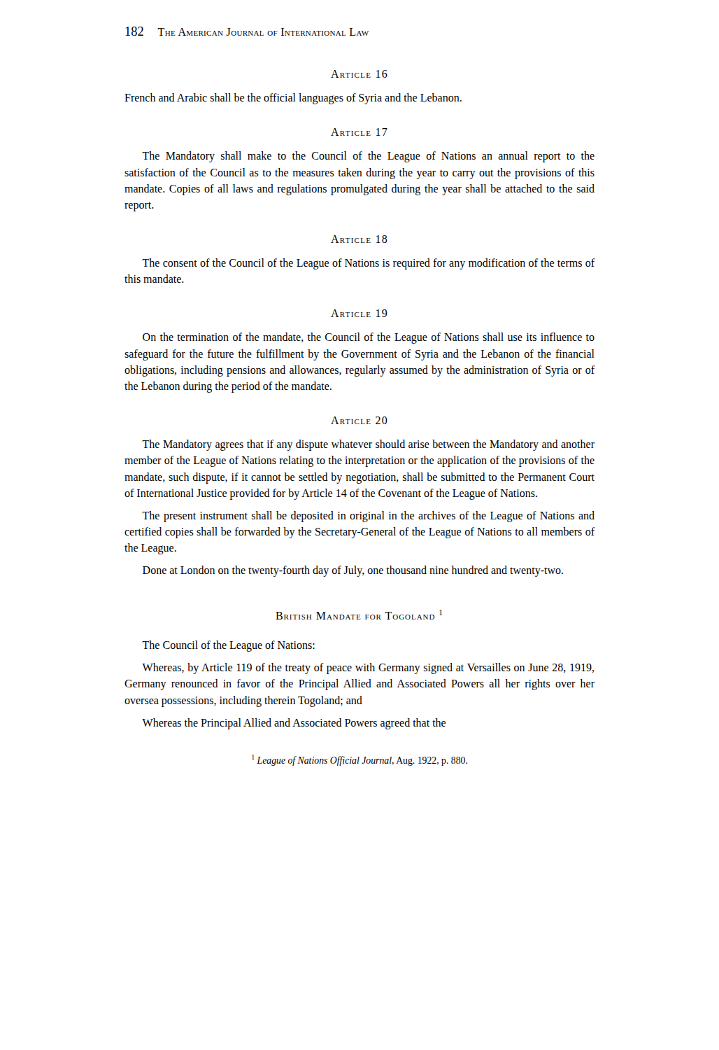182 The American Journal of International Law
Article 16
French and Arabic shall be the official languages of Syria and the Lebanon.
Article 17
The Mandatory shall make to the Council of the League of Nations an annual report to the satisfaction of the Council as to the measures taken during the year to carry out the provisions of this mandate. Copies of all laws and regulations promulgated during the year shall be attached to the said report.
Article 18
The consent of the Council of the League of Nations is required for any modification of the terms of this mandate.
Article 19
On the termination of the mandate, the Council of the League of Nations shall use its influence to safeguard for the future the fulfillment by the Government of Syria and the Lebanon of the financial obligations, including pensions and allowances, regularly assumed by the administration of Syria or of the Lebanon during the period of the mandate.
Article 20
The Mandatory agrees that if any dispute whatever should arise between the Mandatory and another member of the League of Nations relating to the interpretation or the application of the provisions of the mandate, such dispute, if it cannot be settled by negotiation, shall be submitted to the Permanent Court of International Justice provided for by Article 14 of the Covenant of the League of Nations.
The present instrument shall be deposited in original in the archives of the League of Nations and certified copies shall be forwarded by the Secretary-General of the League of Nations to all members of the League.
Done at London on the twenty-fourth day of July, one thousand nine hundred and twenty-two.
British Mandate for Togoland 1
The Council of the League of Nations:
Whereas, by Article 119 of the treaty of peace with Germany signed at Versailles on June 28, 1919, Germany renounced in favor of the Principal Allied and Associated Powers all her rights over her oversea possessions, including therein Togoland; and
Whereas the Principal Allied and Associated Powers agreed that the
1 League of Nations Official Journal, Aug. 1922, p. 880.